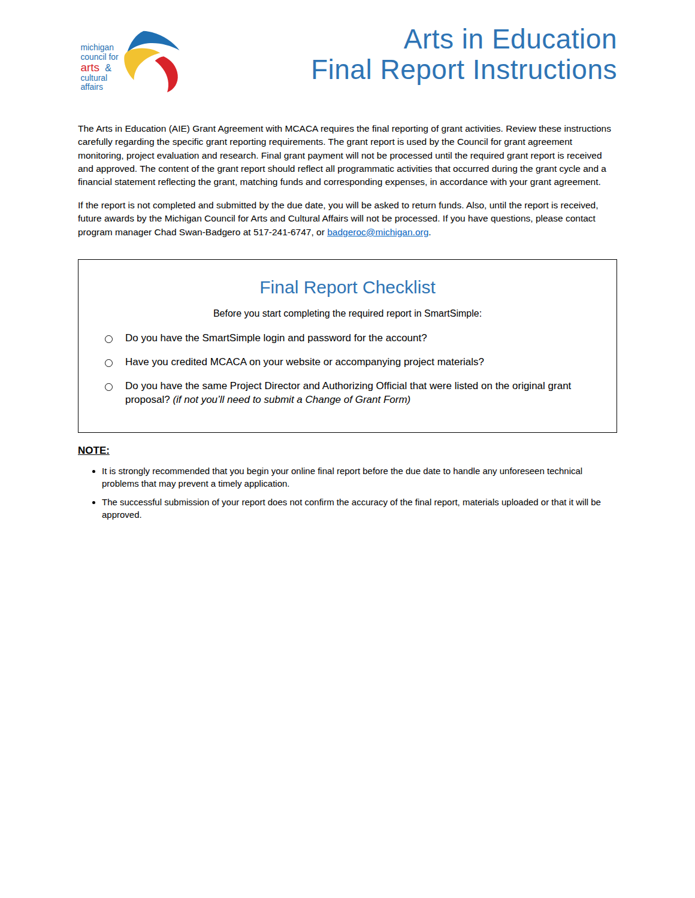michigan council for arts cultural affairs &
Arts in EducationFinal Report Instructions
The Arts in Education (AIE) Grant Agreement with MCACA requires the final reporting of grant activities. Review these instructions carefully regarding the specific grant reporting requirements. The grant report is used by the Council for grant agreement monitoring, project evaluation and research. Final grant payment will not be processed until the required grant report is received and approved. The content of the grant report should reflect all programmatic activities that occurred during the grant cycle and a financial statement reflecting the grant, matching funds and corresponding expenses, in accordance with your grant agreement.
If the report is not completed and submitted by the due date, you will be asked to return funds. Also, until the report is received, future awards by the Michigan Council for Arts and Cultural Affairs will not be processed. If you have questions, please contact program manager Chad Swan-Badgero at 517-241-6747, or badgeroc@michigan.org.
Final Report Checklist
Before you start completing the required report in SmartSimple:
Do you have the SmartSimple login and password for the account?
Have you credited MCACA on your website or accompanying project materials?
Do you have the same Project Director and Authorizing Official that were listed on the original grant proposal? (if not you’ll need to submit a Change of Grant Form)
NOTE:
It is strongly recommended that you begin your online final report before the due date to handle any unforeseen technical problems that may prevent a timely application.
The successful submission of your report does not confirm the accuracy of the final report, materials uploaded or that it will be approved.